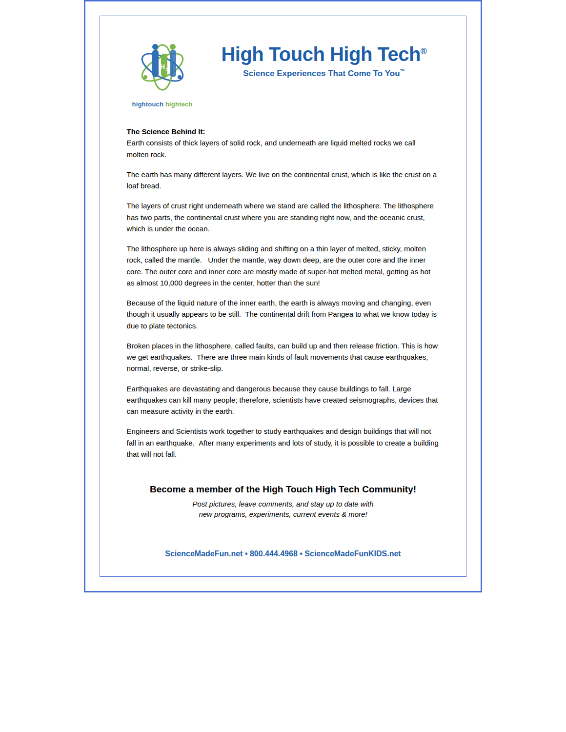H 2
hightouch hightech
High Touch High Tech®
Science Experiences That Come To You™
The Science Behind It:
Earth consists of thick layers of solid rock, and underneath are liquid melted rocks we call molten rock.
The earth has many different layers. We live on the continental crust, which is like the crust on a loaf bread.
The layers of crust right underneath where we stand are called the lithosphere. The lithosphere has two parts, the continental crust where you are standing right now, and the oceanic crust, which is under the ocean.
The lithosphere up here is always sliding and shifting on a thin layer of melted, sticky, molten rock, called the mantle. Under the mantle, way down deep, are the outer core and the inner core. The outer core and inner core are mostly made of super-hot melted metal, getting as hot as almost 10,000 degrees in the center, hotter than the sun!
Because of the liquid nature of the inner earth, the earth is always moving and changing, even though it usually appears to be still. The continental drift from Pangea to what we know today is due to plate tectonics.
Broken places in the lithosphere, called faults, can build up and then release friction. This is how we get earthquakes. There are three main kinds of fault movements that cause earthquakes, normal, reverse, or strike-slip.
Earthquakes are devastating and dangerous because they cause buildings to fall. Large earthquakes can kill many people; therefore, scientists have created seismographs, devices that can measure activity in the earth.
Engineers and Scientists work together to study earthquakes and design buildings that will not fall in an earthquake. After many experiments and lots of study, it is possible to create a building that will not fall.
Become a member of the High Touch High Tech Community!
Post pictures, leave comments, and stay up to date with
new programs, experiments, current events & more!
ScienceMadeFun.net • 800.444.4968 • ScienceMadeFunKIDS.net